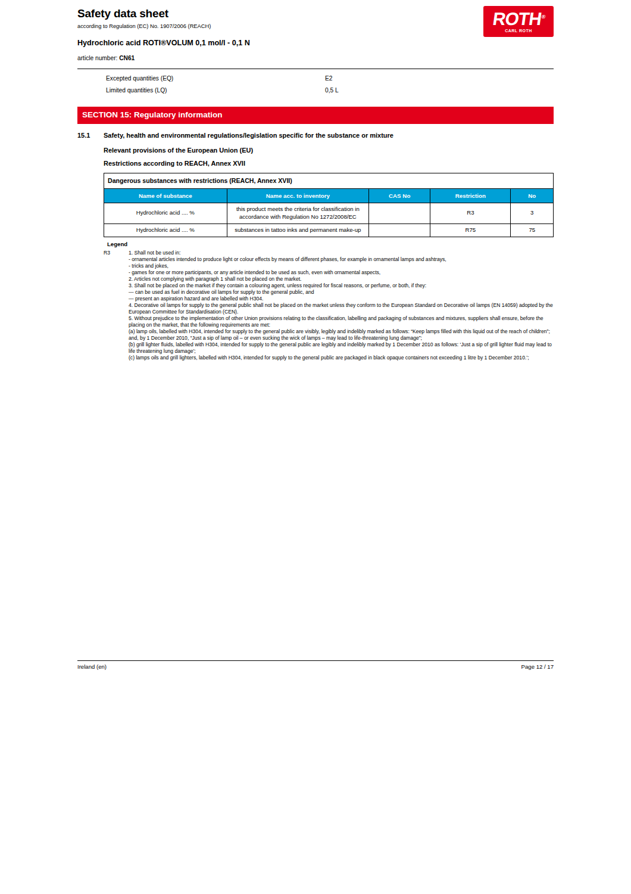ROTH®
CARL ROTH
Safety data sheet
according to Regulation (EC) No. 1907/2006 (REACH)
Hydrochloric acid ROTI®VOLUM 0,1 mol/l - 0,1 N
article number: CN61
| Excepted quantities (EQ) | E2 |
| Limited quantities (LQ) | 0,5 L |
SECTION 15: Regulatory information
15.1
Safety, health and environmental regulations/legislation specific for the substance or mixture
Relevant provisions of the European Union (EU)
Restrictions according to REACH, Annex XVII
| Dangerous substances with restrictions (REACH, Annex XVII) |
| --- |
| Name of substance | Name acc. to inventory | CAS No | Restriction | No |
| Hydrochloric acid .... % | this product meets the criteria for classification in accordance with Regulation No 1272/2008/EC | | R3 | 3 |
| Hydrochloric acid .... % | substances in tattoo inks and permanent make-up | | R75 | 75 |
Legend
R3
1. Shall not be used in:
- ornamental articles intended to produce light or colour effects by means of different phases, for example in ornamental lamps and ashtrays,
- tricks and jokes,
- games for one or more participants, or any article intended to be used as such, even with ornamental aspects,
2. Articles not complying with paragraph 1 shall not be placed on the market.
3. Shall not be placed on the market if they contain a colouring agent, unless required for fiscal reasons, or perfume, or both, if they:
— can be used as fuel in decorative oil lamps for supply to the general public, and
— present an aspiration hazard and are labelled with H304.
4. Decorative oil lamps for supply to the general public shall not be placed on the market unless they conform to the European Standard on Decorative oil lamps (EN 14059) adopted by the European Committee for Standardisation (CEN).
5. Without prejudice to the implementation of other Union provisions relating to the classification, labelling and packaging of substances and mixtures, suppliers shall ensure, before the placing on the market, that the following requirements are met:
(a) lamp oils, labelled with H304, intended for supply to the general public are visibly, legibly and indelibly marked as follows: “Keep lamps filled with this liquid out of the reach of children”; and, by 1 December 2010, “Just a sip of lamp oil – or even sucking the wick of lamps – may lead to life-threatening lung damage”;
(b) grill lighter fluids, labelled with H304, intended for supply to the general public are legibly and indelibly marked by 1 December 2010 as follows: ‘Just a sip of grill lighter fluid may lead to life threatening lung damage’;
(c) lamps oils and grill lighters, labelled with H304, intended for supply to the general public are packaged in black opaque containers not exceeding 1 litre by 1 December 2010.’;
Ireland (en)
Page 12 / 17